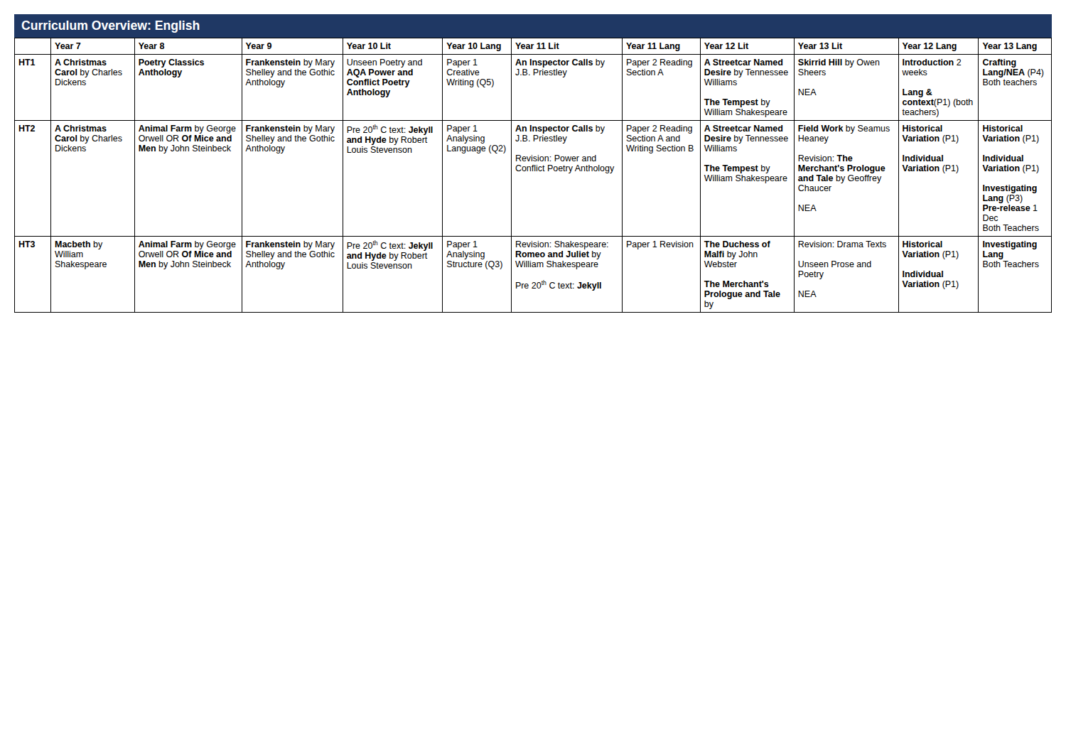Curriculum Overview: English
| | Year 7 | Year 8 | Year 9 | Year 10 Lit | Year 10 Lang | Year 11 Lit | Year 11 Lang | Year 12 Lit | Year 13 Lit | Year 12 Lang | Year 13 Lang |
| --- | --- | --- | --- | --- | --- | --- | --- | --- | --- | --- | --- |
| HT1 | A Christmas Carol by Charles Dickens | Poetry Classics Anthology | Frankenstein by Mary Shelley and the Gothic Anthology | Unseen Poetry and AQA Power and Conflict Poetry Anthology | Paper 1 Creative Writing (Q5) | An Inspector Calls by J.B. Priestley | Paper 2 Reading Section A | A Streetcar Named Desire by Tennessee Williams The Tempest by William Shakespeare | Skirrid Hill by Owen Sheers NEA | Introduction 2 weeks Lang & context (P1) (both teachers) | Crafting Lang/NEA (P4) Both teachers |
| HT2 | A Christmas Carol by Charles Dickens | Animal Farm by George Orwell OR Of Mice and Men by John Steinbeck | Frankenstein by Mary Shelley and the Gothic Anthology | Pre 20 th C text: Jekyll and Hyde by Robert Louis Stevenson | Paper 1 Analysing Language (Q2) | An Inspector Calls by J.B. Priestley Revision: Power and Conflict Poetry Anthology | Paper 2 Reading Section A and Writing Section B | A Streetcar Named Desire by Tennessee Williams The Tempest by William Shakespeare | Field Work by Seamus Heaney Revision: The Merchant's Prologue and Tale by Geoffrey Chaucer NEA | Historical Variation (P1) Individual Variation (P1) | Historical Variation (P1) Individual Variation (P1) Investigating Lang (P3) Pre-release 1 Dec Both Teachers |
| HT3 | Macbeth by William Shakespeare | Animal Farm by George Orwell OR Of Mice and Men by John Steinbeck | Frankenstein by Mary Shelley and the Gothic Anthology | Pre 20 th C text: Jekyll and Hyde by Robert Louis Stevenson | Paper 1 Analysing Structure (Q3) | Revision: Shakespeare: Romeo and Juliet by William Shakespeare Pre 20 th C text: Jekyll | Paper 1 Revision | The Duchess of Malfi by John Webster The Merchant's Prologue and Tale by | Revision: Drama Texts Unseen Prose and Poetry NEA | Historical Variation (P1) Individual Variation (P1) | Investigating Lang Both Teachers |